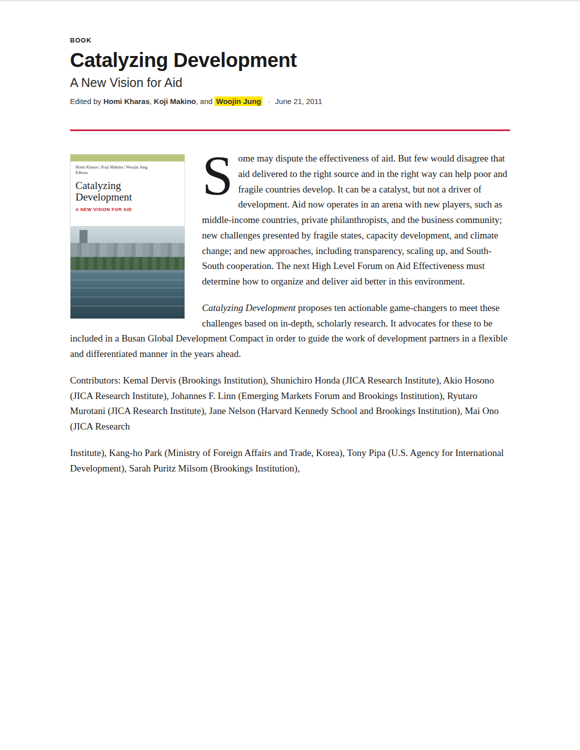BOOK
Catalyzing Development
A New Vision for Aid
Edited by Homi Kharas, Koji Makino, and Woojin Jung · June 21, 2011
Homi Kharas | Koji Makino | Woojin Jung
Editors
Catalyzing
Development
A NEW VISION FOR AID
Some may dispute the effectiveness of aid. But few would disagree that aid delivered to the right source and in the right way can help poor and fragile countries develop. It can be a catalyst, but not a driver of development. Aid now operates in an arena with new players, such as middle-income countries, private philanthropists, and the business community; new challenges presented by fragile states, capacity development, and climate change; and new approaches, including transparency, scaling up, and South-South cooperation. The next High Level Forum on Aid Effectiveness must determine how to organize and deliver aid better in this environment.
Catalyzing Development proposes ten actionable game-changers to meet these challenges based on in-depth, scholarly research. It advocates for these to be included in a Busan Global Development Compact in order to guide the work of development partners in a flexible and differentiated manner in the years ahead.
Contributors: Kemal Dervis (Brookings Institution), Shunichiro Honda (JICA Research Institute), Akio Hosono (JICA Research Institute), Johannes F. Linn (Emerging Markets Forum and Brookings Institution), Ryutaro Murotani (JICA Research Institute), Jane Nelson (Harvard Kennedy School and Brookings Institution), Mai Ono (JICA Research
Institute), Kang-ho Park (Ministry of Foreign Affairs and Trade, Korea), Tony Pipa (U.S. Agency for International Development), Sarah Puritz Milsom (Brookings Institution),